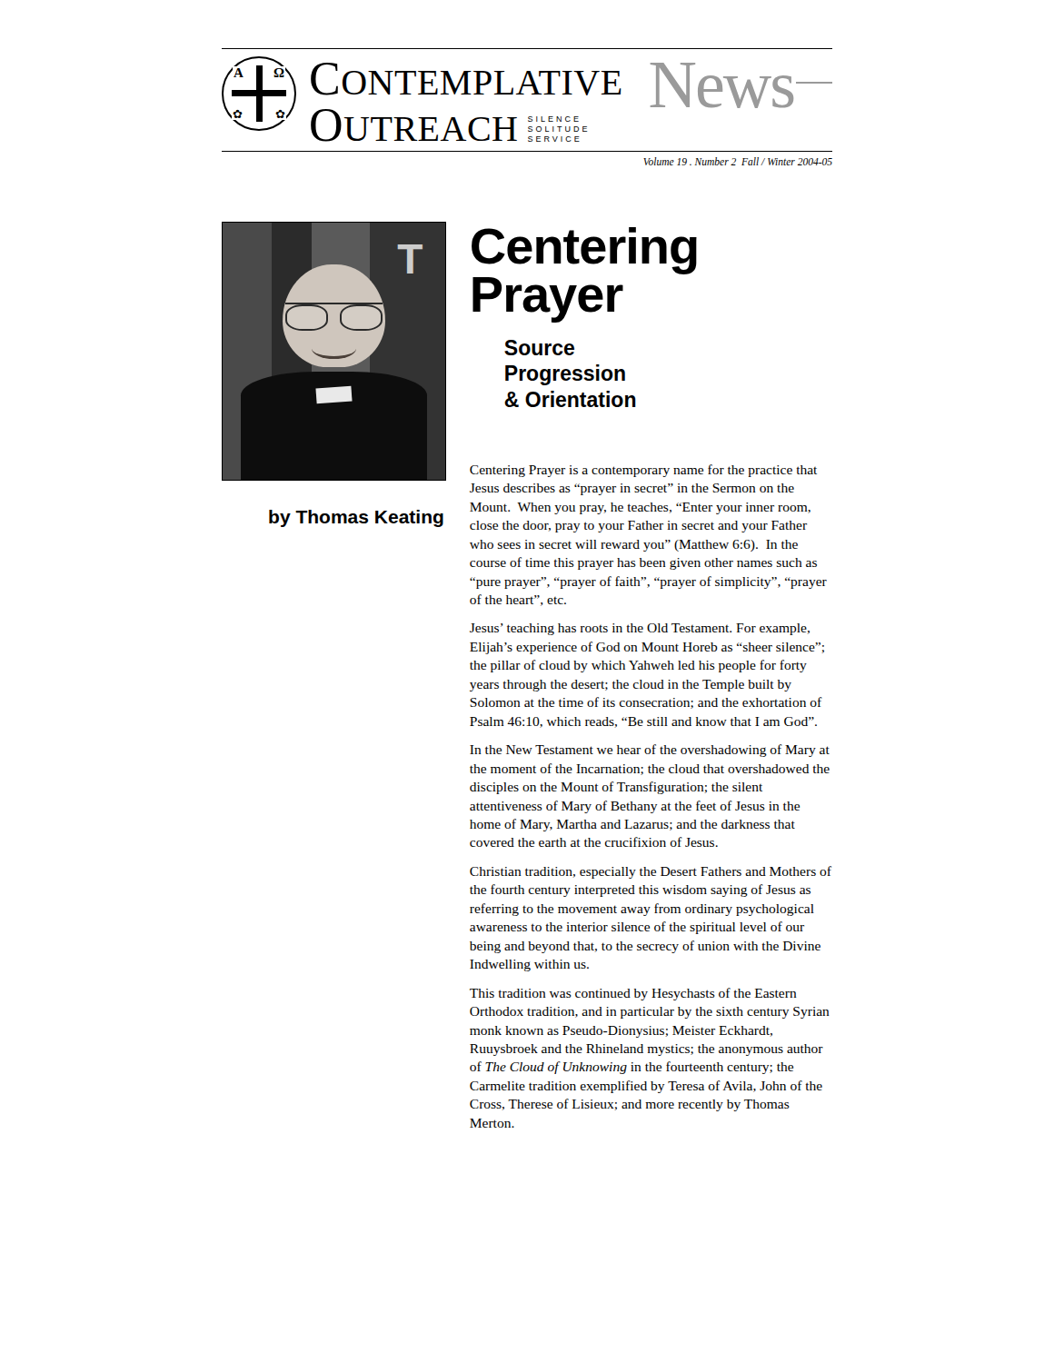Α Ω ✿ ✿
News
Contemplative
Outreach Silence
Solitude
Service
Volume 19 . Number 2 Fall / Winter 2004-05
T
by Thomas Keating
Centering
Prayer
Source Progression & Orientation
Centering Prayer is a contemporary name for the practice that Jesus describes as “prayer in secret” in the Sermon on the Mount. When you pray, he teaches, “Enter your inner room, close the door, pray to your Father in secret and your Father who sees in secret will reward you” (Matthew 6:6). In the course of time this prayer has been given other names such as “pure prayer”, “prayer of faith”, “prayer of simplicity”, “prayer of the heart”, etc.
Jesus’ teaching has roots in the Old Testament. For example, Elijah’s experience of God on Mount Horeb as “sheer silence”; the pillar of cloud by which Yahweh led his people for forty years through the desert; the cloud in the Temple built by Solomon at the time of its consecration; and the exhortation of Psalm 46:10, which reads, “Be still and know that I am God”.
In the New Testament we hear of the overshadowing of Mary at the moment of the Incarnation; the cloud that overshadowed the disciples on the Mount of Transfiguration; the silent attentiveness of Mary of Bethany at the feet of Jesus in the home of Mary, Martha and Lazarus; and the darkness that covered the earth at the crucifixion of Jesus.
Christian tradition, especially the Desert Fathers and Mothers of the fourth century interpreted this wisdom saying of Jesus as referring to the movement away from ordinary psychological awareness to the interior silence of the spiritual level of our being and beyond that, to the secrecy of union with the Divine Indwelling within us.
This tradition was continued by Hesychasts of the Eastern Orthodox tradition, and in particular by the sixth century Syrian monk known as Pseudo-Dionysius; Meister Eckhardt, Ruuysbroek and the Rhineland mystics; the anonymous author of The Cloud of Unknowing in the fourteenth century; the Carmelite tradition exemplified by Teresa of Avila, John of the Cross, Therese of Lisieux; and more recently by Thomas Merton.